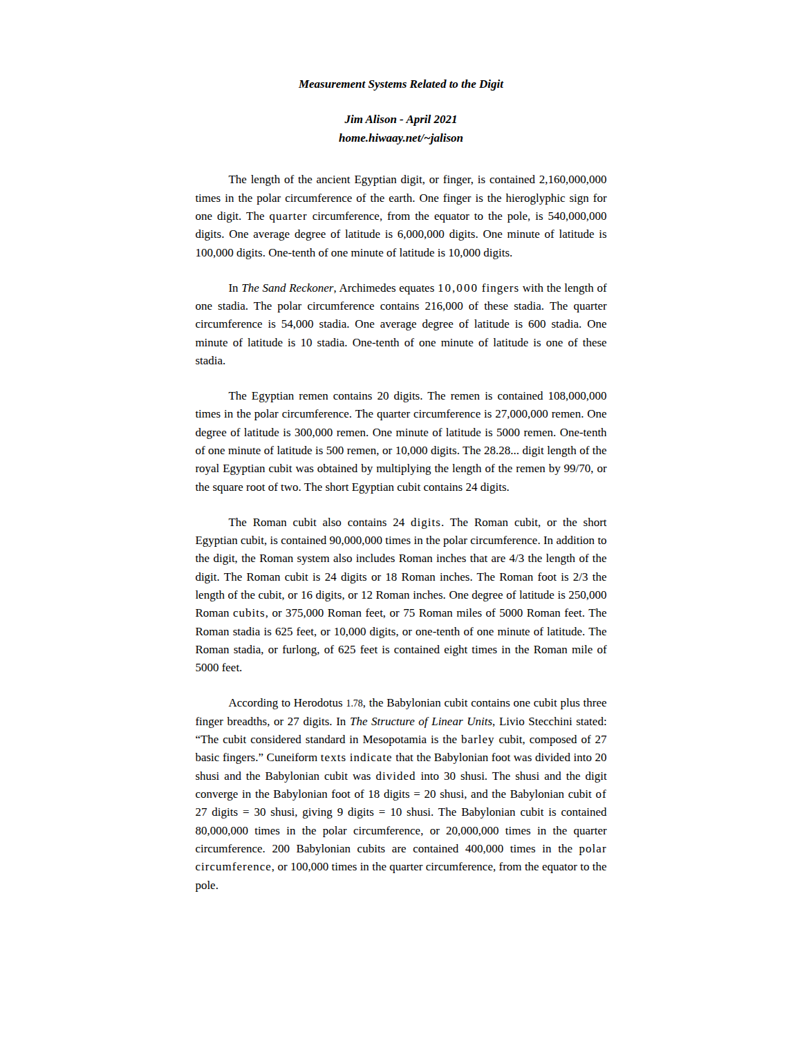Measurement Systems Related to the Digit
Jim Alison - April 2021
home.hiwaay.net/~jalison
The length of the ancient Egyptian digit, or finger, is contained 2,160,000,000 times in the polar circumference of the earth. One finger is the hieroglyphic sign for one digit. The quarter circumference, from the equator to the pole, is 540,000,000 digits. One average degree of latitude is 6,000,000 digits. One minute of latitude is 100,000 digits. One-tenth of one minute of latitude is 10,000 digits.
In The Sand Reckoner, Archimedes equates 10,000 fingers with the length of one stadia. The polar circumference contains 216,000 of these stadia. The quarter circumference is 54,000 stadia. One average degree of latitude is 600 stadia. One minute of latitude is 10 stadia. One-tenth of one minute of latitude is one of these stadia.
The Egyptian remen contains 20 digits. The remen is contained 108,000,000 times in the polar circumference. The quarter circumference is 27,000,000 remen. One degree of latitude is 300,000 remen. One minute of latitude is 5000 remen. One-tenth of one minute of latitude is 500 remen, or 10,000 digits. The 28.28... digit length of the royal Egyptian cubit was obtained by multiplying the length of the remen by 99/70, or the square root of two. The short Egyptian cubit contains 24 digits.
The Roman cubit also contains 24 digits. The Roman cubit, or the short Egyptian cubit, is contained 90,000,000 times in the polar circumference. In addition to the digit, the Roman system also includes Roman inches that are 4/3 the length of the digit. The Roman cubit is 24 digits or 18 Roman inches. The Roman foot is 2/3 the length of the cubit, or 16 digits, or 12 Roman inches. One degree of latitude is 250,000 Roman cubits, or 375,000 Roman feet, or 75 Roman miles of 5000 Roman feet. The Roman stadia is 625 feet, or 10,000 digits, or one-tenth of one minute of latitude. The Roman stadia, or furlong, of 625 feet is contained eight times in the Roman mile of 5000 feet.
According to Herodotus 1.78, the Babylonian cubit contains one cubit plus three finger breadths, or 27 digits. In The Structure of Linear Units, Livio Stecchini stated: “The cubit considered standard in Mesopotamia is the barley cubit, composed of 27 basic fingers.” Cuneiform texts indicate that the Babylonian foot was divided into 20 shusi and the Babylonian cubit was divided into 30 shusi. The shusi and the digit converge in the Babylonian foot of 18 digits = 20 shusi, and the Babylonian cubit of 27 digits = 30 shusi, giving 9 digits = 10 shusi. The Babylonian cubit is contained 80,000,000 times in the polar circumference, or 20,000,000 times in the quarter circumference. 200 Babylonian cubits are contained 400,000 times in the polar circumference, or 100,000 times in the quarter circumference, from the equator to the pole.